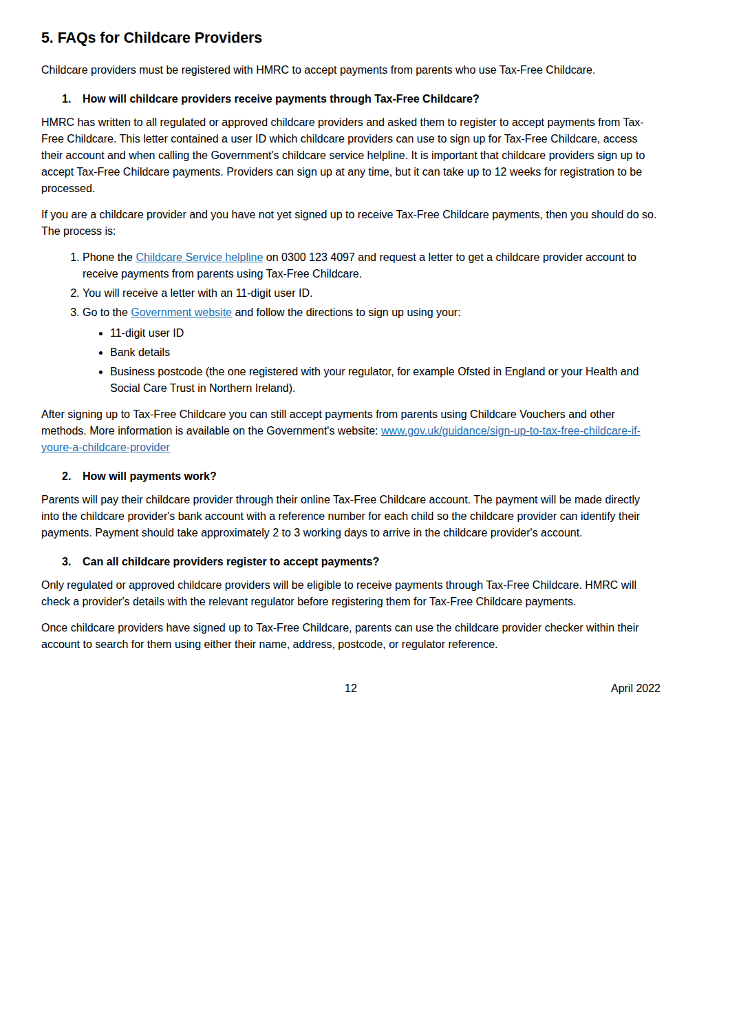5. FAQs for Childcare Providers
Childcare providers must be registered with HMRC to accept payments from parents who use Tax-Free Childcare.
How will childcare providers receive payments through Tax-Free Childcare?
HMRC has written to all regulated or approved childcare providers and asked them to register to accept payments from Tax-Free Childcare. This letter contained a user ID which childcare providers can use to sign up for Tax-Free Childcare, access their account and when calling the Government's childcare service helpline. It is important that childcare providers sign up to accept Tax-Free Childcare payments. Providers can sign up at any time, but it can take up to 12 weeks for registration to be processed.
If you are a childcare provider and you have not yet signed up to receive Tax-Free Childcare payments, then you should do so. The process is:
Phone the Childcare Service helpline on 0300 123 4097 and request a letter to get a childcare provider account to receive payments from parents using Tax-Free Childcare.
You will receive a letter with an 11-digit user ID.
Go to the Government website and follow the directions to sign up using your:
11-digit user ID
Bank details
Business postcode (the one registered with your regulator, for example Ofsted in England or your Health and Social Care Trust in Northern Ireland).
After signing up to Tax-Free Childcare you can still accept payments from parents using Childcare Vouchers and other methods. More information is available on the Government's website: www.gov.uk/guidance/sign-up-to-tax-free-childcare-if-youre-a-childcare-provider
How will payments work?
Parents will pay their childcare provider through their online Tax-Free Childcare account. The payment will be made directly into the childcare provider's bank account with a reference number for each child so the childcare provider can identify their payments. Payment should take approximately 2 to 3 working days to arrive in the childcare provider's account.
Can all childcare providers register to accept payments?
Only regulated or approved childcare providers will be eligible to receive payments through Tax-Free Childcare. HMRC will check a provider's details with the relevant regulator before registering them for Tax-Free Childcare payments.
Once childcare providers have signed up to Tax-Free Childcare, parents can use the childcare provider checker within their account to search for them using either their name, address, postcode, or regulator reference.
12 April 2022